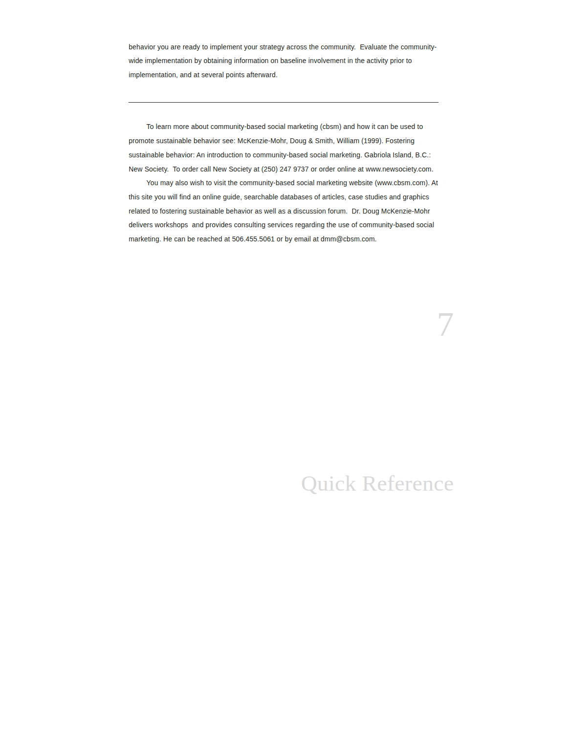behavior you are ready to implement your strategy across the community. Evaluate the community-wide implementation by obtaining information on baseline involvement in the activity prior to implementation, and at several points afterward.
To learn more about community-based social marketing (cbsm) and how it can be used to promote sustainable behavior see: McKenzie-Mohr, Doug & Smith, William (1999). Fostering sustainable behavior: An introduction to community-based social marketing. Gabriola Island, B.C.: New Society. To order call New Society at (250) 247 9737 or order online at www.newsociety.com.
You may also wish to visit the community-based social marketing website (www.cbsm.com). At this site you will find an online guide, searchable databases of articles, case studies and graphics related to fostering sustainable behavior as well as a discussion forum. Dr. Doug McKenzie-Mohr delivers workshops and provides consulting services regarding the use of community-based social marketing. He can be reached at 506.455.5061 or by email at dmm@cbsm.com.
7
Quick Reference